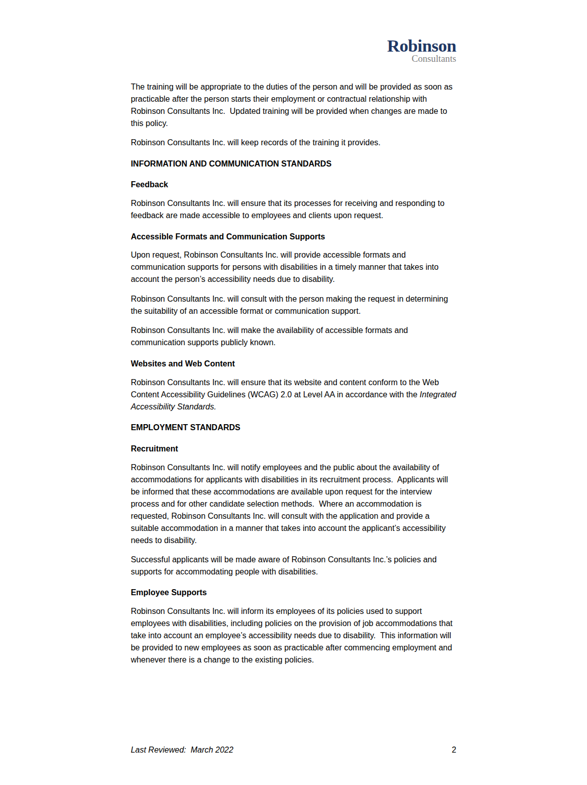Robinson Consultants
The training will be appropriate to the duties of the person and will be provided as soon as practicable after the person starts their employment or contractual relationship with Robinson Consultants Inc. Updated training will be provided when changes are made to this policy.
Robinson Consultants Inc. will keep records of the training it provides.
Information and Communication Standards
Feedback
Robinson Consultants Inc. will ensure that its processes for receiving and responding to feedback are made accessible to employees and clients upon request.
Accessible Formats and Communication Supports
Upon request, Robinson Consultants Inc. will provide accessible formats and communication supports for persons with disabilities in a timely manner that takes into account the person’s accessibility needs due to disability.
Robinson Consultants Inc. will consult with the person making the request in determining the suitability of an accessible format or communication support.
Robinson Consultants Inc. will make the availability of accessible formats and communication supports publicly known.
Websites and Web Content
Robinson Consultants Inc. will ensure that its website and content conform to the Web Content Accessibility Guidelines (WCAG) 2.0 at Level AA in accordance with the Integrated Accessibility Standards.
Employment Standards
Recruitment
Robinson Consultants Inc. will notify employees and the public about the availability of accommodations for applicants with disabilities in its recruitment process. Applicants will be informed that these accommodations are available upon request for the interview process and for other candidate selection methods. Where an accommodation is requested, Robinson Consultants Inc. will consult with the application and provide a suitable accommodation in a manner that takes into account the applicant’s accessibility needs to disability.
Successful applicants will be made aware of Robinson Consultants Inc.’s policies and supports for accommodating people with disabilities.
Employee Supports
Robinson Consultants Inc. will inform its employees of its policies used to support employees with disabilities, including policies on the provision of job accommodations that take into account an employee’s accessibility needs due to disability. This information will be provided to new employees as soon as practicable after commencing employment and whenever there is a change to the existing policies.
Last Reviewed: March 2022
2